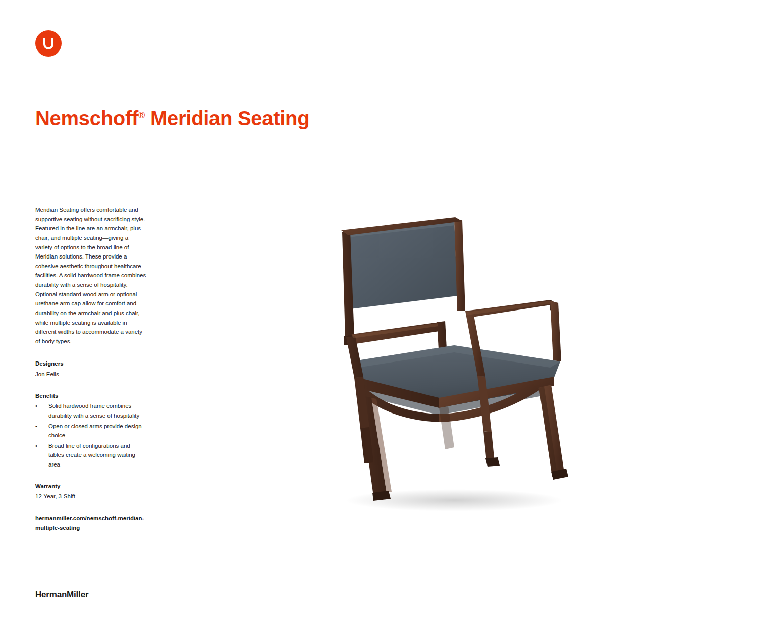Nemschoff® Meridian Seating
Meridian Seating offers comfortable and supportive seating without sacrificing style. Featured in the line are an armchair, plus chair, and multiple seating—giving a variety of options to the broad line of Meridian solutions. These provide a cohesive aesthetic throughout healthcare facilities. A solid hardwood frame combines durability with a sense of hospitality. Optional standard wood arm or optional urethane arm cap allow for comfort and durability on the armchair and plus chair, while multiple seating is available in different widths to accommodate a variety of body types.
Designers
Jon Eells
Benefits
Solid hardwood frame combines durability with a sense of hospitality
Open or closed arms provide design choice
Broad line of configurations and tables create a welcoming waiting area
Warranty
12-Year, 3-Shift
hermanmiller.com/nemschoff-meridian-multiple-seating
HermanMiller